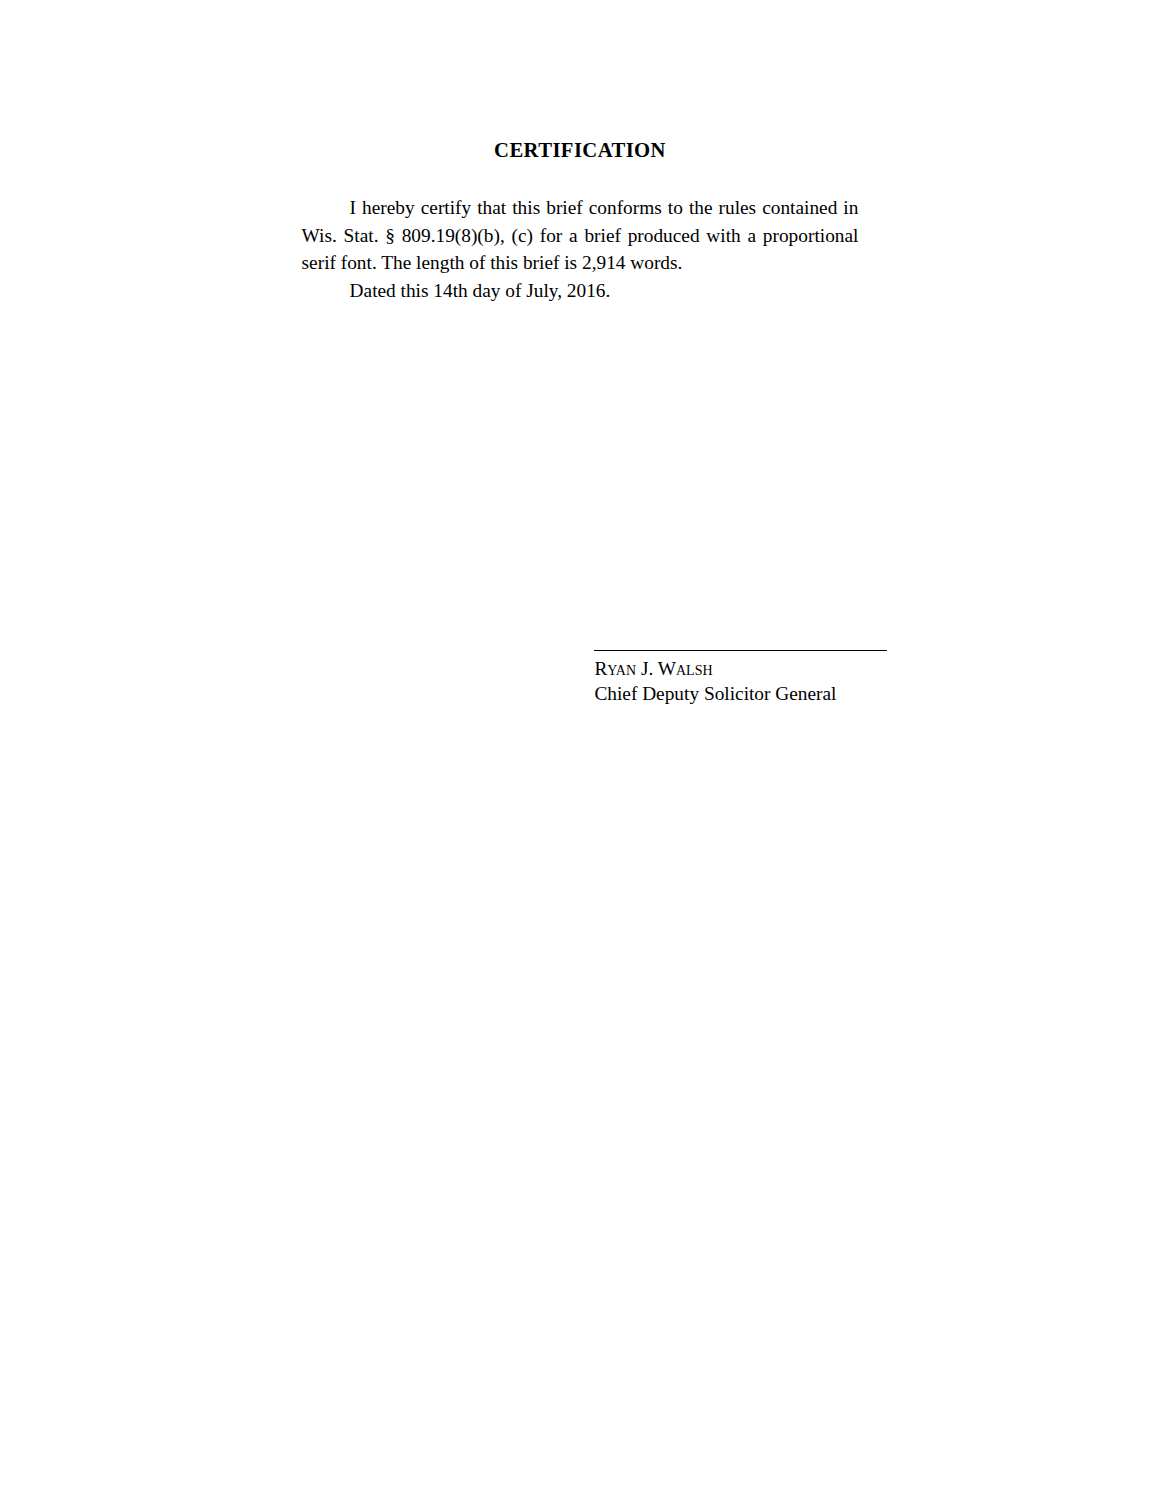CERTIFICATION
I hereby certify that this brief conforms to the rules contained in Wis. Stat. § 809.19(8)(b), (c) for a brief produced with a proportional serif font. The length of this brief is 2,914 words.
Dated this 14th day of July, 2016.
Ryan J. Walsh
Chief Deputy Solicitor General